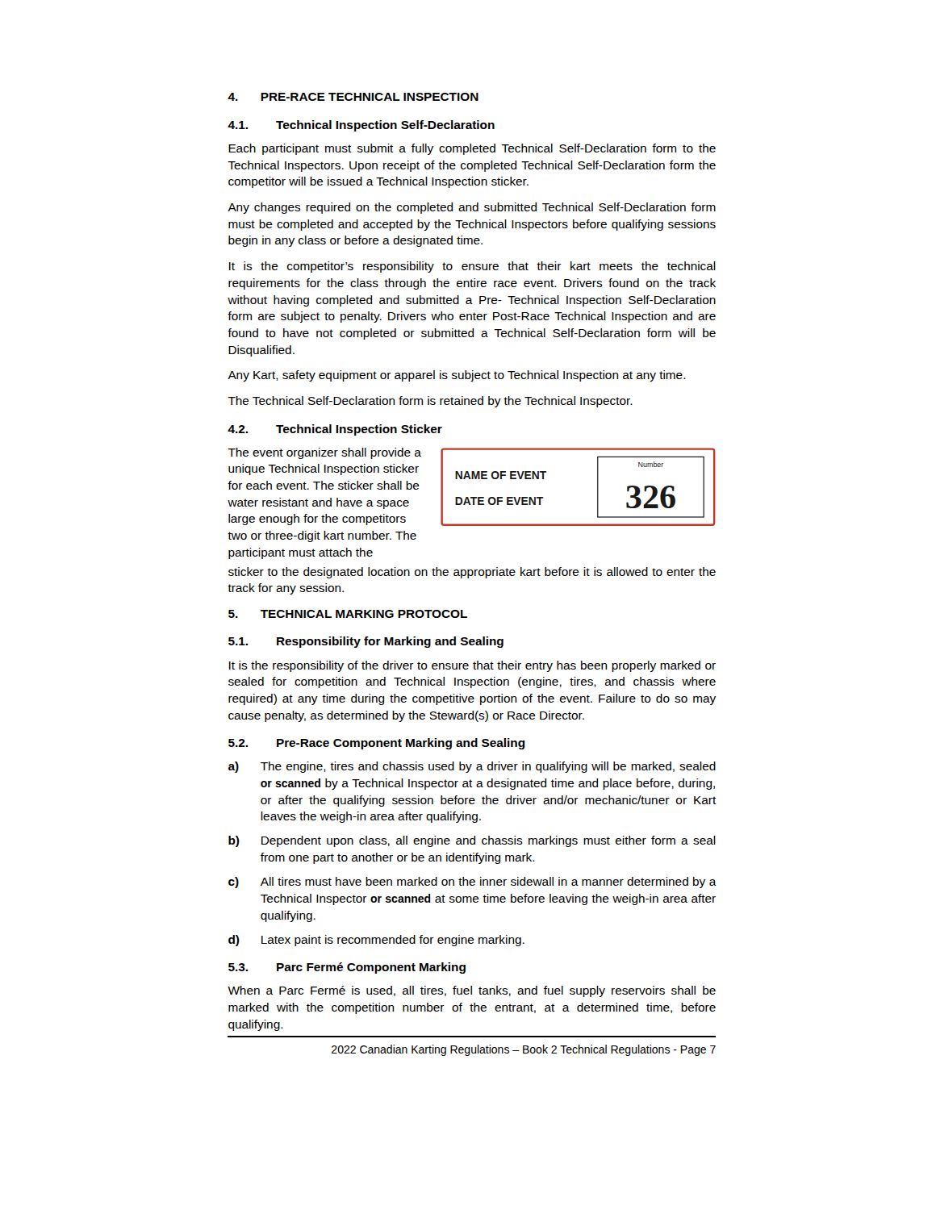4. PRE-RACE TECHNICAL INSPECTION
4.1. Technical Inspection Self-Declaration
Each participant must submit a fully completed Technical Self-Declaration form to the Technical Inspectors. Upon receipt of the completed Technical Self-Declaration form the competitor will be issued a Technical Inspection sticker.
Any changes required on the completed and submitted Technical Self-Declaration form must be completed and accepted by the Technical Inspectors before qualifying sessions begin in any class or before a designated time.
It is the competitor’s responsibility to ensure that their kart meets the technical requirements for the class through the entire race event. Drivers found on the track without having completed and submitted a Pre- Technical Inspection Self-Declaration form are subject to penalty. Drivers who enter Post-Race Technical Inspection and are found to have not completed or submitted a Technical Self-Declaration form will be Disqualified.
Any Kart, safety equipment or apparel is subject to Technical Inspection at any time.
The Technical Self-Declaration form is retained by the Technical Inspector.
4.2. Technical Inspection Sticker
NAME OF EVENT DATE OF EVENT Number 326
The event organizer shall provide a unique Technical Inspection sticker for each event. The sticker shall be water resistant and have a space large enough for the competitors two or three-digit kart number. The participant must attach the
sticker to the designated location on the appropriate kart before it is allowed to enter the track for any session.
5. TECHNICAL MARKING PROTOCOL
5.1. Responsibility for Marking and Sealing
It is the responsibility of the driver to ensure that their entry has been properly marked or sealed for competition and Technical Inspection (engine, tires, and chassis where required) at any time during the competitive portion of the event. Failure to do so may cause penalty, as determined by the Steward(s) or Race Director.
5.2. Pre-Race Component Marking and Sealing
a) The engine, tires and chassis used by a driver in qualifying will be marked, sealed or scanned by a Technical Inspector at a designated time and place before, during, or after the qualifying session before the driver and/or mechanic/tuner or Kart leaves the weigh-in area after qualifying.
b) Dependent upon class, all engine and chassis markings must either form a seal from one part to another or be an identifying mark.
c) All tires must have been marked on the inner sidewall in a manner determined by a Technical Inspector or scanned at some time before leaving the weigh-in area after qualifying.
d) Latex paint is recommended for engine marking.
5.3. Parc Fermé Component Marking
When a Parc Fermé is used, all tires, fuel tanks, and fuel supply reservoirs shall be marked with the competition number of the entrant, at a determined time, before qualifying.
2022 Canadian Karting Regulations – Book 2 Technical Regulations - Page 7